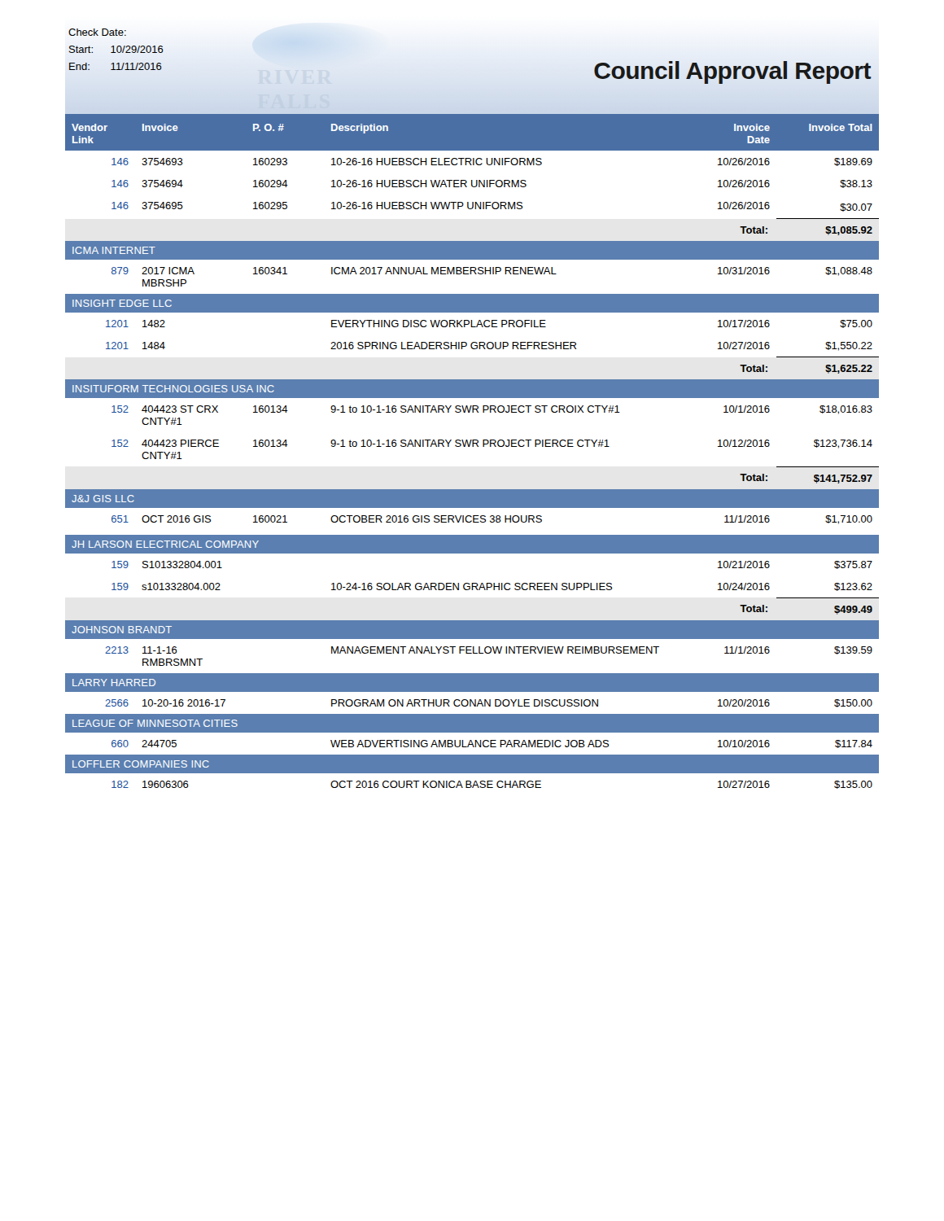Check Date:
Start: 10/29/2016
End: 11/11/2016
RIVER FALLS
Council Approval Report
| Vendor Link | Invoice | P. O. # | Description | Invoice Date | Invoice Total |
| --- | --- | --- | --- | --- | --- |
| 146 | 3754693 | 160293 | 10-26-16 HUEBSCH ELECTRIC UNIFORMS | 10/26/2016 | $189.69 |
| 146 | 3754694 | 160294 | 10-26-16 HUEBSCH WATER UNIFORMS | 10/26/2016 | $38.13 |
| 146 | 3754695 | 160295 | 10-26-16 HUEBSCH WWTP UNIFORMS | 10/26/2016 | $30.07 |
| | Total: | $1,085.92 |
| ICMA INTERNET |
| 879 | 2017 ICMA MBRSHP | 160341 | ICMA 2017 ANNUAL MEMBERSHIP RENEWAL | 10/31/2016 | $1,088.48 |
| INSIGHT EDGE LLC |
| 1201 | 1482 | | EVERYTHING DISC WORKPLACE PROFILE | 10/17/2016 | $75.00 |
| 1201 | 1484 | | 2016 SPRING LEADERSHIP GROUP REFRESHER | 10/27/2016 | $1,550.22 |
| | Total: | $1,625.22 |
| INSITUFORM TECHNOLOGIES USA INC |
| 152 | 404423 ST CRX CNTY#1 | 160134 | 9-1 to 10-1-16 SANITARY SWR PROJECT ST CROIX CTY#1 | 10/1/2016 | $18,016.83 |
| 152 | 404423 PIERCE CNTY#1 | 160134 | 9-1 to 10-1-16 SANITARY SWR PROJECT PIERCE CTY#1 | 10/12/2016 | $123,736.14 |
| | Total: | $141,752.97 |
| J&J GIS LLC |
| 651 | OCT 2016 GIS | 160021 | OCTOBER 2016 GIS SERVICES 38 HOURS | 11/1/2016 | $1,710.00 |
| JH LARSON ELECTRICAL COMPANY |
| 159 | S101332804.001 | | | 10/21/2016 | $375.87 |
| 159 | s101332804.002 | | 10-24-16 SOLAR GARDEN GRAPHIC SCREEN SUPPLIES | 10/24/2016 | $123.62 |
| | Total: | $499.49 |
| JOHNSON BRANDT |
| 2213 | 11-1-16 RMBRSMNT | | MANAGEMENT ANALYST FELLOW INTERVIEW REIMBURSEMENT | 11/1/2016 | $139.59 |
| LARRY HARRED |
| 2566 | 10-20-16 2016-17 | | PROGRAM ON ARTHUR CONAN DOYLE DISCUSSION | 10/20/2016 | $150.00 |
| LEAGUE OF MINNESOTA CITIES |
| 660 | 244705 | | WEB ADVERTISING AMBULANCE PARAMEDIC JOB ADS | 10/10/2016 | $117.84 |
| LOFFLER COMPANIES INC |
| 182 | 19606306 | | OCT 2016 COURT KONICA BASE CHARGE | 10/27/2016 | $135.00 |